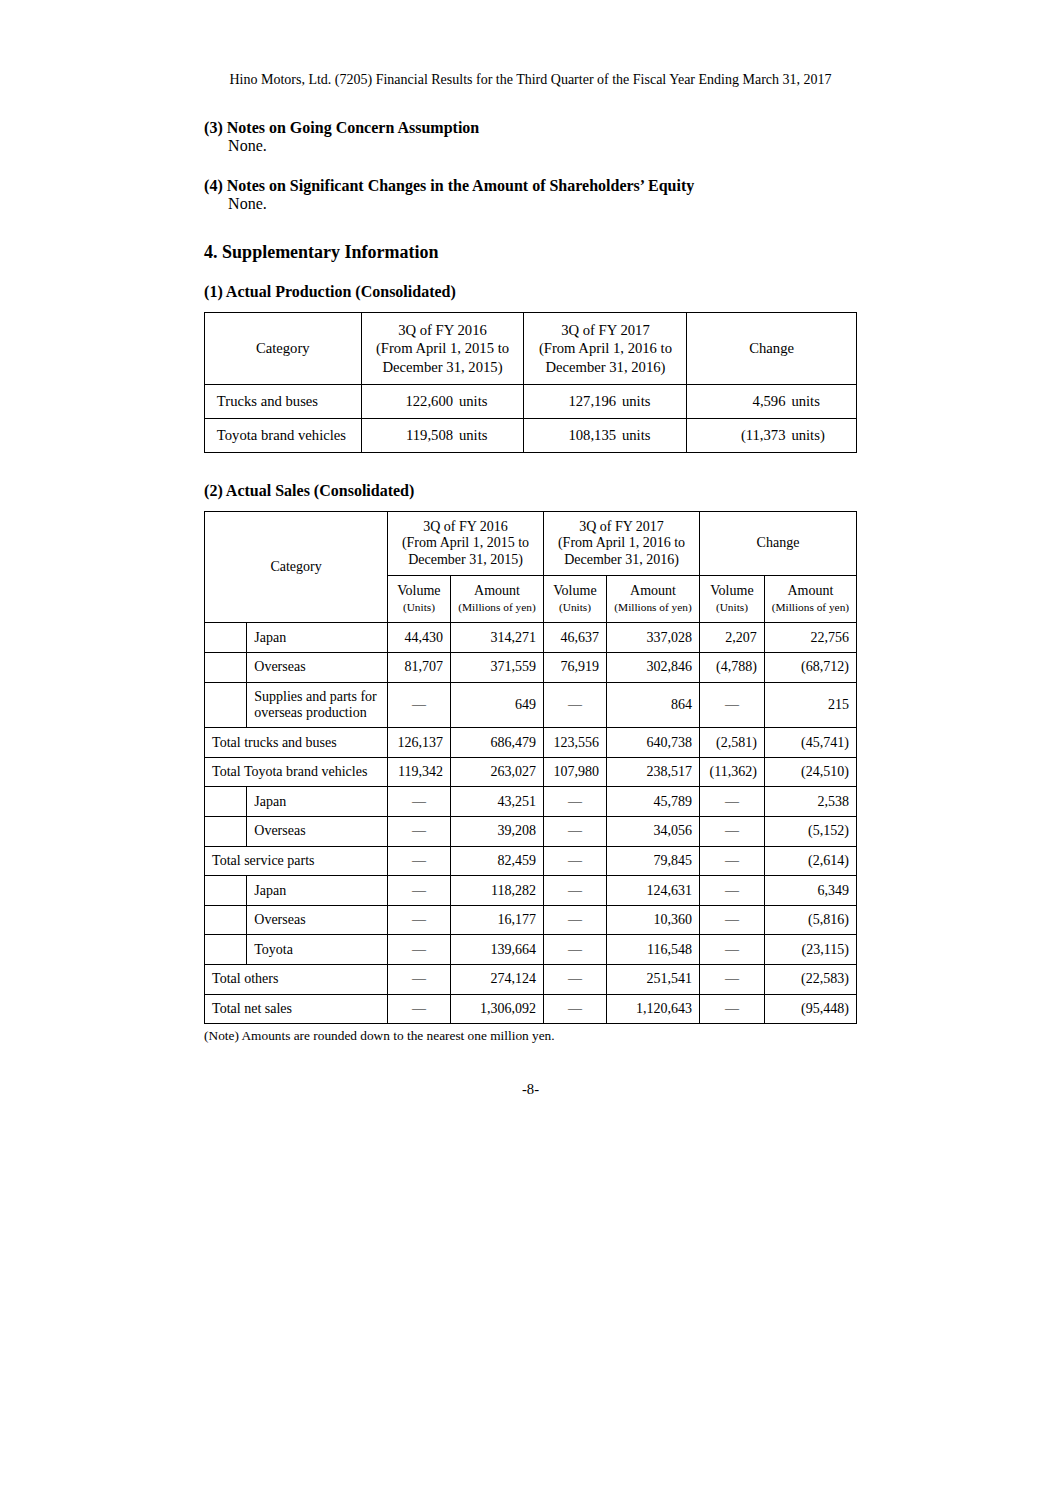Hino Motors, Ltd. (7205) Financial Results for the Third Quarter of the Fiscal Year Ending March 31, 2017
(3) Notes on Going Concern Assumption
None.
(4) Notes on Significant Changes in the Amount of Shareholders’ Equity
None.
4. Supplementary Information
(1) Actual Production (Consolidated)
| Category | 3Q of FY 2016 (From April 1, 2015 to December 31, 2015) | 3Q of FY 2017 (From April 1, 2016 to December 31, 2016) | Change |
| --- | --- | --- | --- |
| Trucks and buses | 122,600 units | 127,196 units | 4,596 units |
| Toyota brand vehicles | 119,508 units | 108,135 units | (11,373 units) |
(2) Actual Sales (Consolidated)
| Category | 3Q of FY 2016 (From April 1, 2015 to December 31, 2015) | 3Q of FY 2017 (From April 1, 2016 to December 31, 2016) | Change |
| --- | --- | --- | --- |
| Volume (Units) | Amount (Millions of yen) | Volume (Units) | Amount (Millions of yen) | Volume (Units) | Amount (Millions of yen) |
| | Japan | 44,430 | 314,271 | 46,637 | 337,028 | 2,207 | 22,756 |
| | Overseas | 81,707 | 371,559 | 76,919 | 302,846 | (4,788) | (68,712) |
| | Supplies and parts for overseas production | — | 649 | — | 864 | — | 215 |
| Total trucks and buses | 126,137 | 686,479 | 123,556 | 640,738 | (2,581) | (45,741) |
| Total Toyota brand vehicles | 119,342 | 263,027 | 107,980 | 238,517 | (11,362) | (24,510) |
| | Japan | — | 43,251 | — | 45,789 | — | 2,538 |
| | Overseas | — | 39,208 | — | 34,056 | — | (5,152) |
| Total service parts | — | 82,459 | — | 79,845 | — | (2,614) |
| | Japan | — | 118,282 | — | 124,631 | — | 6,349 |
| | Overseas | — | 16,177 | — | 10,360 | — | (5,816) |
| | Toyota | — | 139,664 | — | 116,548 | — | (23,115) |
| Total others | — | 274,124 | — | 251,541 | — | (22,583) |
| Total net sales | — | 1,306,092 | — | 1,120,643 | — | (95,448) |
(Note) Amounts are rounded down to the nearest one million yen.
-8-